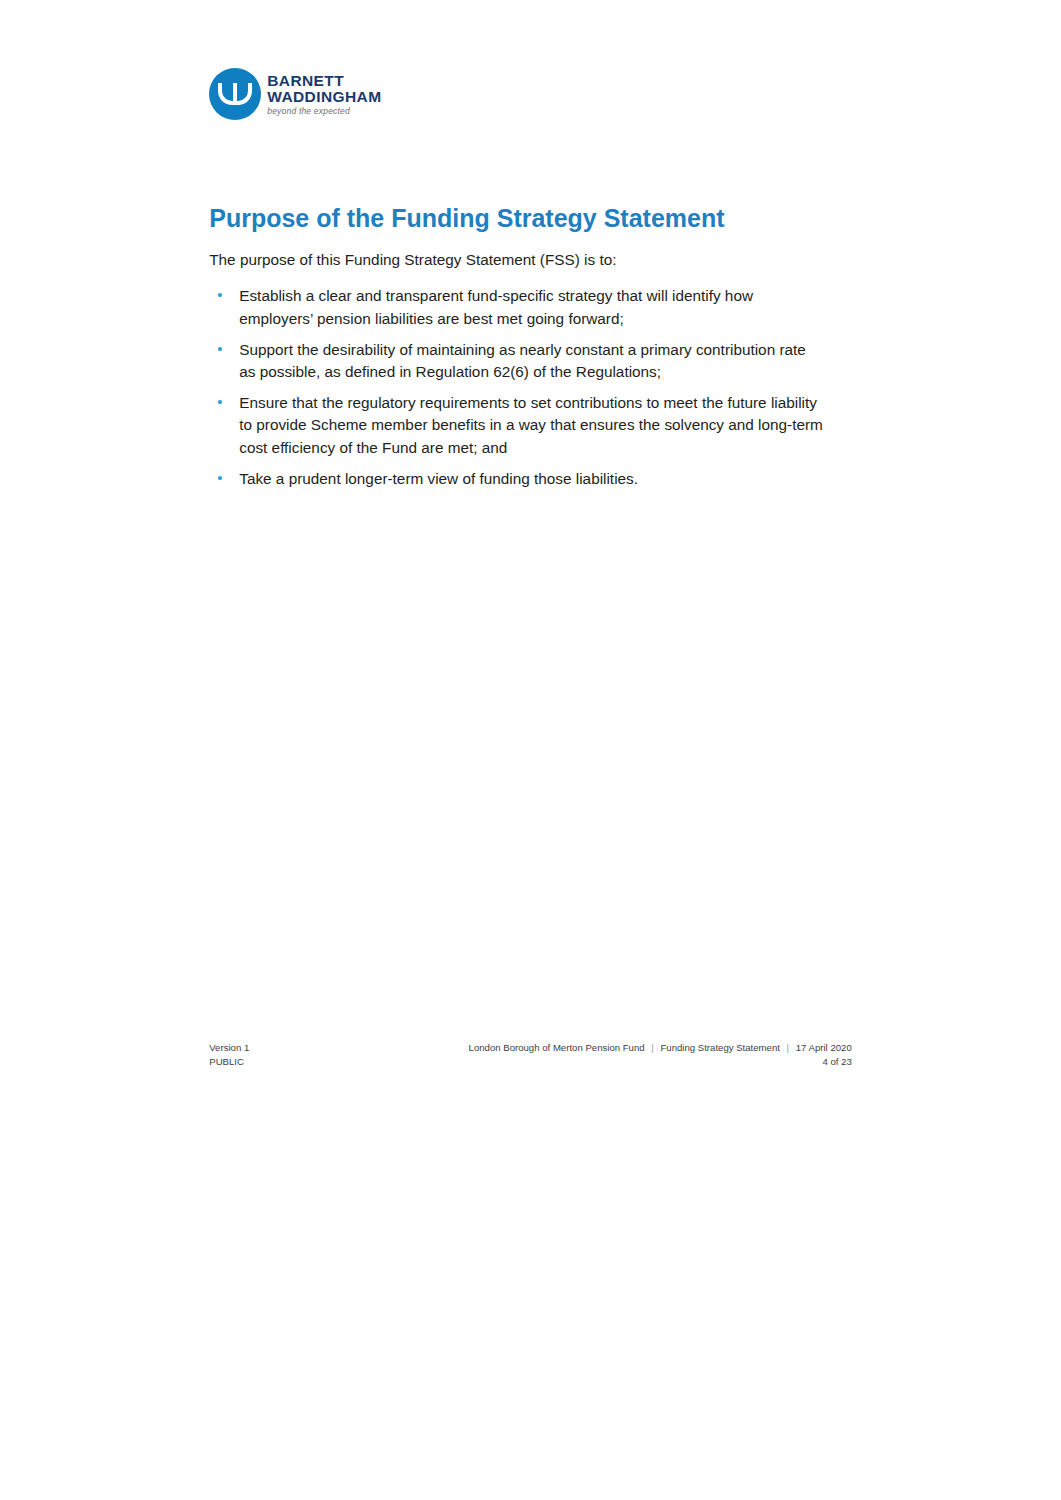BARNETT WADDINGHAM beyond the expected
Purpose of the Funding Strategy Statement
The purpose of this Funding Strategy Statement (FSS) is to:
Establish a clear and transparent fund-specific strategy that will identify how employers’ pension liabilities are best met going forward;
Support the desirability of maintaining as nearly constant a primary contribution rate as possible, as defined in Regulation 62(6) of the Regulations;
Ensure that the regulatory requirements to set contributions to meet the future liability to provide Scheme member benefits in a way that ensures the solvency and long-term cost efficiency of the Fund are met; and
Take a prudent longer-term view of funding those liabilities.
Version 1
PUBLIC
London Borough of Merton Pension Fund | Funding Strategy Statement | 17 April 2020
4 of 23